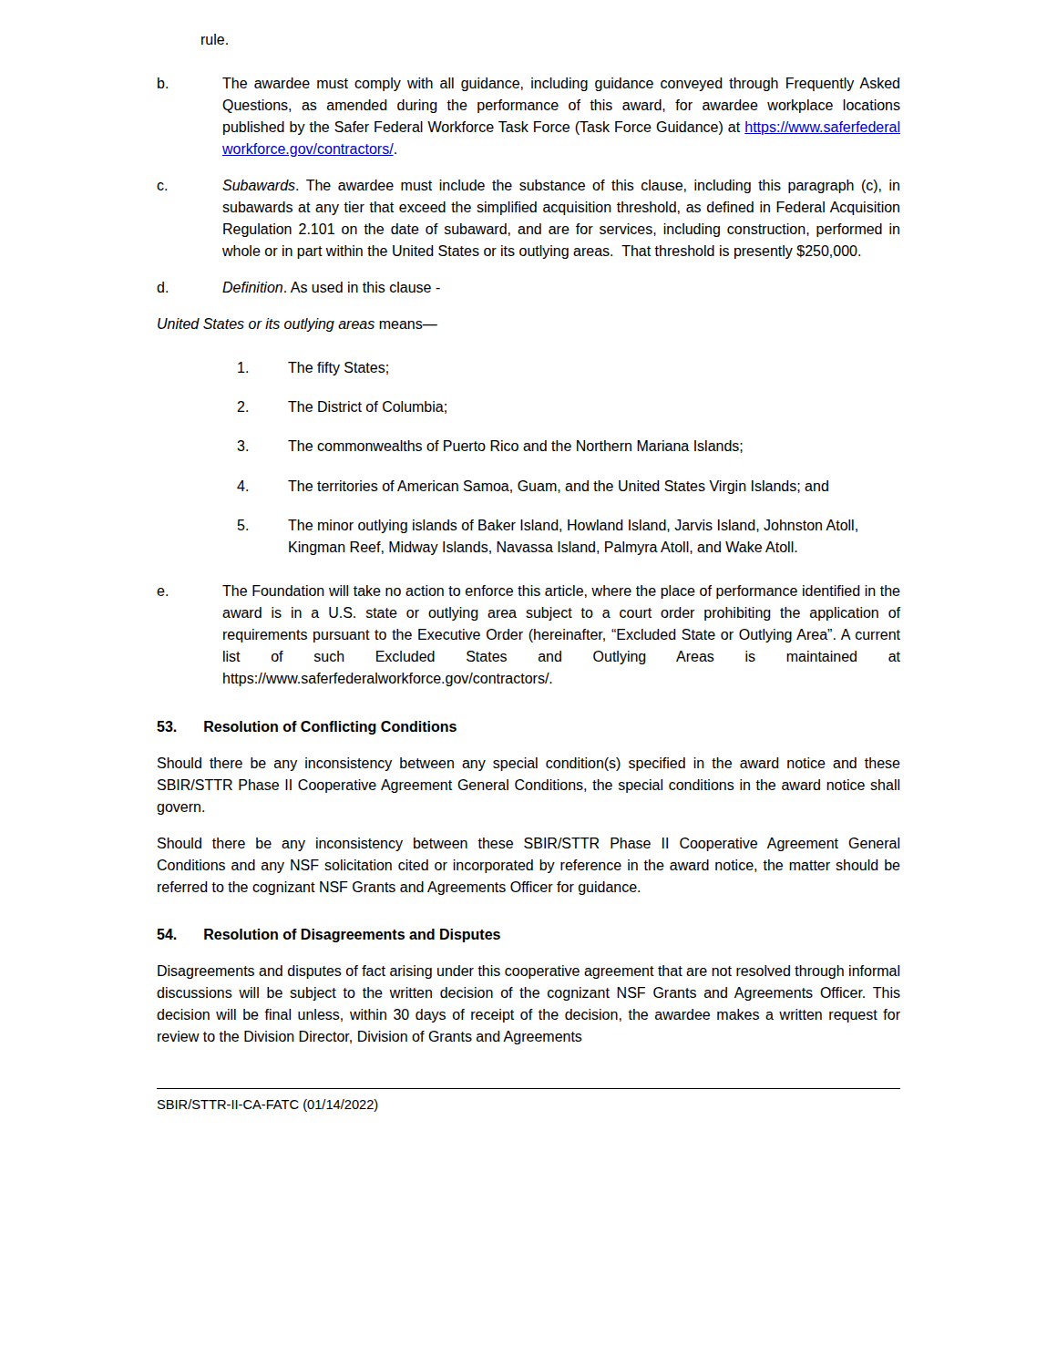rule.
b.
The awardee must comply with all guidance, including guidance conveyed through Frequently Asked Questions, as amended during the performance of this award, for awardee workplace locations published by the Safer Federal Workforce Task Force (Task Force Guidance) at https://www.saferfederalworkforce.gov/contractors/.
c.
Subawards. The awardee must include the substance of this clause, including this paragraph (c), in subawards at any tier that exceed the simplified acquisition threshold, as defined in Federal Acquisition Regulation 2.101 on the date of subaward, and are for services, including construction, performed in whole or in part within the United States or its outlying areas. That threshold is presently $250,000.
d.
Definition. As used in this clause -
United States or its outlying areas means—
The fifty States;
The District of Columbia;
The commonwealths of Puerto Rico and the Northern Mariana Islands;
The territories of American Samoa, Guam, and the United States Virgin Islands; and
The minor outlying islands of Baker Island, Howland Island, Jarvis Island, Johnston Atoll, Kingman Reef, Midway Islands, Navassa Island, Palmyra Atoll, and Wake Atoll.
e.
The Foundation will take no action to enforce this article, where the place of performance identified in the award is in a U.S. state or outlying area subject to a court order prohibiting the application of requirements pursuant to the Executive Order (hereinafter, “Excluded State or Outlying Area”. A current list of such Excluded States and Outlying Areas is maintained at https://www.saferfederalworkforce.gov/contractors/.
53. Resolution of Conflicting Conditions
Should there be any inconsistency between any special condition(s) specified in the award notice and these SBIR/STTR Phase II Cooperative Agreement General Conditions, the special conditions in the award notice shall govern.
Should there be any inconsistency between these SBIR/STTR Phase II Cooperative Agreement General Conditions and any NSF solicitation cited or incorporated by reference in the award notice, the matter should be referred to the cognizant NSF Grants and Agreements Officer for guidance.
54. Resolution of Disagreements and Disputes
Disagreements and disputes of fact arising under this cooperative agreement that are not resolved through informal discussions will be subject to the written decision of the cognizant NSF Grants and Agreements Officer. This decision will be final unless, within 30 days of receipt of the decision, the awardee makes a written request for review to the Division Director, Division of Grants and Agreements
SBIR/STTR-II-CA-FATC (01/14/2022)